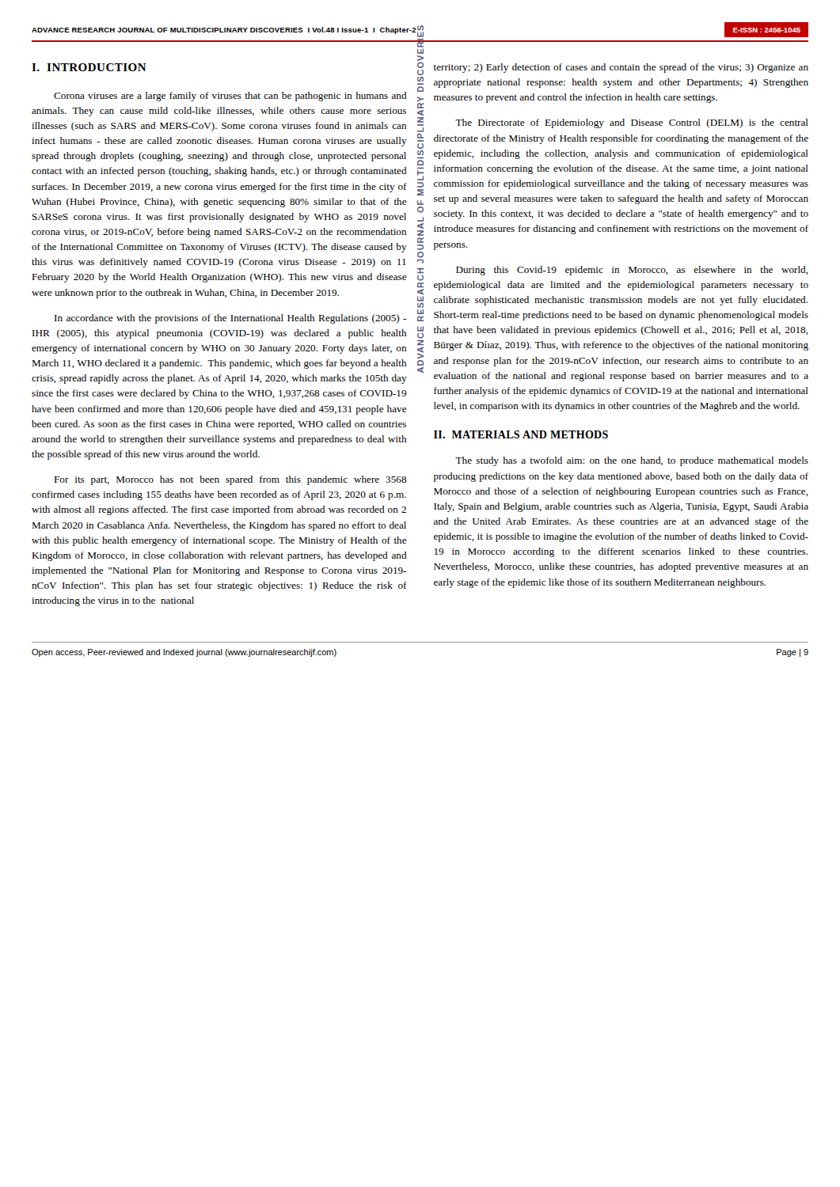ADVANCE RESEARCH JOURNAL OF MULTIDISCIPLINARY DISCOVERIES I Vol.48 I Issue-1 I Chapter-2
E-ISSN : 2456-1045
ADVANCE RESEARCH JOURNAL OF MULTIDISCIPLINARY DISCOVERIES
I. INTRODUCTION
Corona viruses are a large family of viruses that can be pathogenic in humans and animals. They can cause mild cold-like illnesses, while others cause more serious illnesses (such as SARS and MERS-CoV). Some corona viruses found in animals can infect humans - these are called zoonotic diseases. Human corona viruses are usually spread through droplets (coughing, sneezing) and through close, unprotected personal contact with an infected person (touching, shaking hands, etc.) or through contaminated surfaces. In December 2019, a new corona virus emerged for the first time in the city of Wuhan (Hubei Province, China), with genetic sequencing 80% similar to that of the SARSeS corona virus. It was first provisionally designated by WHO as 2019 novel corona virus, or 2019-nCoV, before being named SARS-CoV-2 on the recommendation of the International Committee on Taxonomy of Viruses (ICTV). The disease caused by this virus was definitively named COVID-19 (Corona virus Disease - 2019) on 11 February 2020 by the World Health Organization (WHO). This new virus and disease were unknown prior to the outbreak in Wuhan, China, in December 2019.
In accordance with the provisions of the International Health Regulations (2005) - IHR (2005), this atypical pneumonia (COVID-19) was declared a public health emergency of international concern by WHO on 30 January 2020. Forty days later, on March 11, WHO declared it a pandemic. This pandemic, which goes far beyond a health crisis, spread rapidly across the planet. As of April 14, 2020, which marks the 105th day since the first cases were declared by China to the WHO, 1,937,268 cases of COVID-19 have been confirmed and more than 120,606 people have died and 459,131 people have been cured. As soon as the first cases in China were reported, WHO called on countries around the world to strengthen their surveillance systems and preparedness to deal with the possible spread of this new virus around the world.
For its part, Morocco has not been spared from this pandemic where 3568 confirmed cases including 155 deaths have been recorded as of April 23, 2020 at 6 p.m. with almost all regions affected. The first case imported from abroad was recorded on 2 March 2020 in Casablanca Anfa. Nevertheless, the Kingdom has spared no effort to deal with this public health emergency of international scope. The Ministry of Health of the Kingdom of Morocco, in close collaboration with relevant partners, has developed and implemented the "National Plan for Monitoring and Response to Corona virus 2019-nCoV Infection". This plan has set four strategic objectives: 1) Reduce the risk of introducing the virus in to the national
territory; 2) Early detection of cases and contain the spread of the virus; 3) Organize an appropriate national response: health system and other Departments; 4) Strengthen measures to prevent and control the infection in health care settings.
The Directorate of Epidemiology and Disease Control (DELM) is the central directorate of the Ministry of Health responsible for coordinating the management of the epidemic, including the collection, analysis and communication of epidemiological information concerning the evolution of the disease. At the same time, a joint national commission for epidemiological surveillance and the taking of necessary measures was set up and several measures were taken to safeguard the health and safety of Moroccan society. In this context, it was decided to declare a "state of health emergency" and to introduce measures for distancing and confinement with restrictions on the movement of persons.
During this Covid-19 epidemic in Morocco, as elsewhere in the world, epidemiological data are limited and the epidemiological parameters necessary to calibrate sophisticated mechanistic transmission models are not yet fully elucidated. Short-term real-time predictions need to be based on dynamic phenomenological models that have been validated in previous epidemics (Chowell et al., 2016; Pell et al, 2018, Bürger & Díıaz, 2019). Thus, with reference to the objectives of the national monitoring and response plan for the 2019-nCoV infection, our research aims to contribute to an evaluation of the national and regional response based on barrier measures and to a further analysis of the epidemic dynamics of COVID-19 at the national and international level, in comparison with its dynamics in other countries of the Maghreb and the world.
II. MATERIALS AND METHODS
The study has a twofold aim: on the one hand, to produce mathematical models producing predictions on the key data mentioned above, based both on the daily data of Morocco and those of a selection of neighbouring European countries such as France, Italy, Spain and Belgium, arable countries such as Algeria, Tunisia, Egypt, Saudi Arabia and the United Arab Emirates. As these countries are at an advanced stage of the epidemic, it is possible to imagine the evolution of the number of deaths linked to Covid-19 in Morocco according to the different scenarios linked to these countries. Nevertheless, Morocco, unlike these countries, has adopted preventive measures at an early stage of the epidemic like those of its southern Mediterranean neighbours.
Open access, Peer-reviewed and Indexed journal (www.journalresearchijf.com)
Page | 9